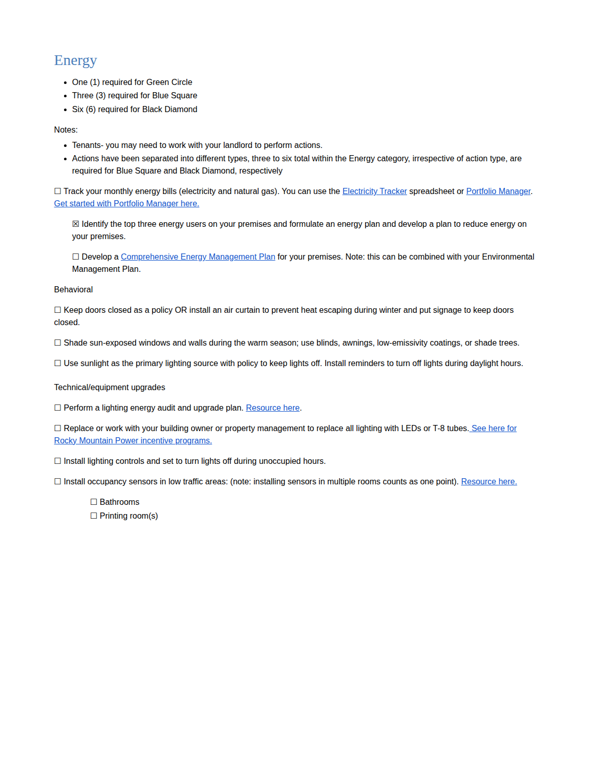Energy
One (1) required for Green Circle
Three (3) required for Blue Square
Six (6) required for Black Diamond
Notes:
Tenants- you may need to work with your landlord to perform actions.
Actions have been separated into different types, three to six total within the Energy category, irrespective of action type, are required for Blue Square and Black Diamond, respectively
☐ Track your monthly energy bills (electricity and natural gas). You can use the Electricity Tracker spreadsheet or Portfolio Manager. Get started with Portfolio Manager here.
☒ Identify the top three energy users on your premises and formulate an energy plan and develop a plan to reduce energy on your premises.
☐ Develop a Comprehensive Energy Management Plan for your premises. Note: this can be combined with your Environmental Management Plan.
Behavioral
☐ Keep doors closed as a policy OR install an air curtain to prevent heat escaping during winter and put signage to keep doors closed.
☐ Shade sun-exposed windows and walls during the warm season; use blinds, awnings, low-emissivity coatings, or shade trees.
☐ Use sunlight as the primary lighting source with policy to keep lights off. Install reminders to turn off lights during daylight hours.
Technical/equipment upgrades
☐ Perform a lighting energy audit and upgrade plan. Resource here.
☐ Replace or work with your building owner or property management to replace all lighting with LEDs or T-8 tubes. See here for Rocky Mountain Power incentive programs.
☐ Install lighting controls and set to turn lights off during unoccupied hours.
☐ Install occupancy sensors in low traffic areas: (note: installing sensors in multiple rooms counts as one point). Resource here.
☐ Bathrooms
☐ Printing room(s)